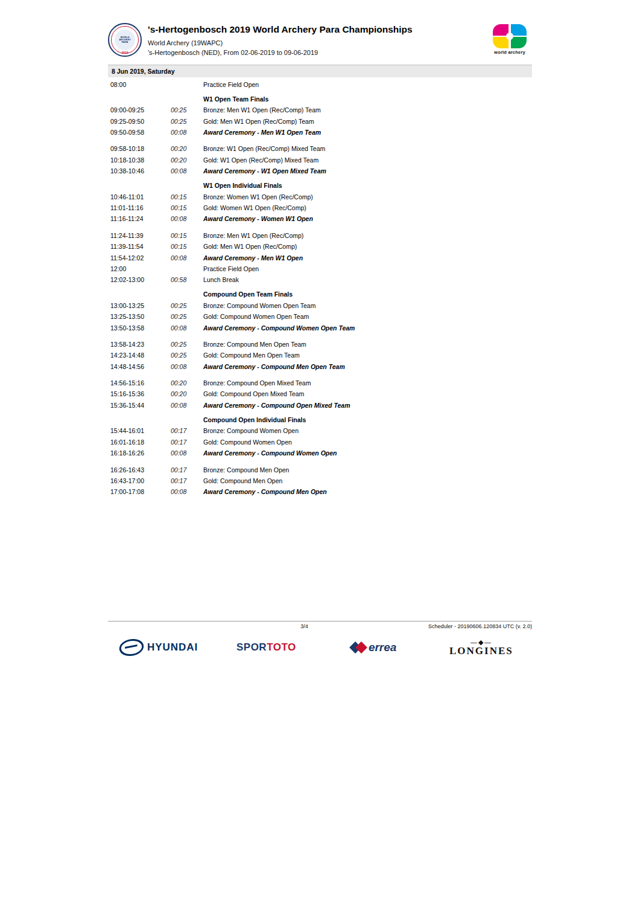WORLD
ARCHERY
PARA
2019
's-Hertogenbosch 2019 World Archery Para Championships
World Archery (19WAPC)
's-Hertogenbosch (NED), From 02-06-2019 to 09-06-2019
world archery
8 Jun 2019, Saturday
| 08:00 | | Practice Field Open |
| | | W1 Open Team Finals |
| 09:00-09:25 | 00:25 | Bronze: Men W1 Open (Rec/Comp) Team |
| 09:25-09:50 | 00:25 | Gold: Men W1 Open (Rec/Comp) Team |
| 09:50-09:58 | 00:08 | Award Ceremony - Men W1 Open Team |
| 09:58-10:18 | 00:20 | Bronze: W1 Open (Rec/Comp) Mixed Team |
| 10:18-10:38 | 00:20 | Gold: W1 Open (Rec/Comp) Mixed Team |
| 10:38-10:46 | 00:08 | Award Ceremony - W1 Open Mixed Team |
| | | W1 Open Individual Finals |
| 10:46-11:01 | 00:15 | Bronze: Women W1 Open (Rec/Comp) |
| 11:01-11:16 | 00:15 | Gold: Women W1 Open (Rec/Comp) |
| 11:16-11:24 | 00:08 | Award Ceremony - Women W1 Open |
| 11:24-11:39 | 00:15 | Bronze: Men W1 Open (Rec/Comp) |
| 11:39-11:54 | 00:15 | Gold: Men W1 Open (Rec/Comp) |
| 11:54-12:02 | 00:08 | Award Ceremony - Men W1 Open |
| 12:00 | | Practice Field Open |
| 12:02-13:00 | 00:58 | Lunch Break |
| | | Compound Open Team Finals |
| 13:00-13:25 | 00:25 | Bronze: Compound Women Open Team |
| 13:25-13:50 | 00:25 | Gold: Compound Women Open Team |
| 13:50-13:58 | 00:08 | Award Ceremony - Compound Women Open Team |
| 13:58-14:23 | 00:25 | Bronze: Compound Men Open Team |
| 14:23-14:48 | 00:25 | Gold: Compound Men Open Team |
| 14:48-14:56 | 00:08 | Award Ceremony - Compound Men Open Team |
| 14:56-15:16 | 00:20 | Bronze: Compound Open Mixed Team |
| 15:16-15:36 | 00:20 | Gold: Compound Open Mixed Team |
| 15:36-15:44 | 00:08 | Award Ceremony - Compound Open Mixed Team |
| | | Compound Open Individual Finals |
| 15:44-16:01 | 00:17 | Bronze: Compound Women Open |
| 16:01-16:18 | 00:17 | Gold: Compound Women Open |
| 16:18-16:26 | 00:08 | Award Ceremony - Compound Women Open |
| 16:26-16:43 | 00:17 | Bronze: Compound Men Open |
| 16:43-17:00 | 00:17 | Gold: Compound Men Open |
| 17:00-17:08 | 00:08 | Award Ceremony - Compound Men Open |
3/4
Scheduler - 20190606.120834 UTC (v. 2.0)
HYUNDAI
SPOR TOTO
errea
—◆—
LONGINES